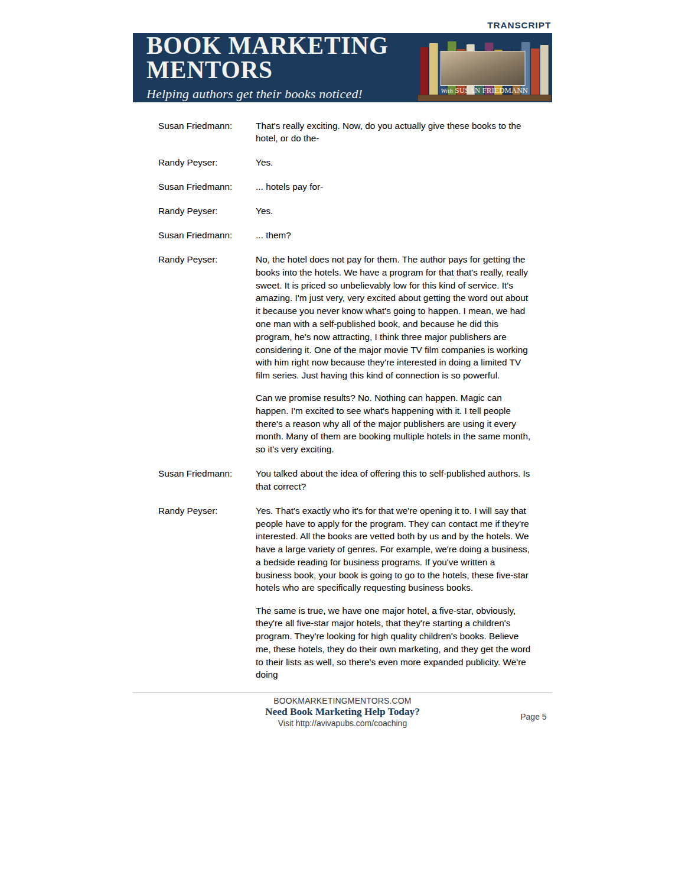TRANSCRIPT
BOOK MARKETING MENTORS
Helping authors get their books noticed!
With SUSAN FRIEDMANN
Susan Friedmann:
That's really exciting. Now, do you actually give these books to the hotel, or do the-
Randy Peyser:
Yes.
Susan Friedmann:
... hotels pay for-
Randy Peyser:
Yes.
Susan Friedmann:
... them?
Randy Peyser:
No, the hotel does not pay for them. The author pays for getting the books into the hotels. We have a program for that that's really, really sweet. It is priced so unbelievably low for this kind of service. It's amazing. I'm just very, very excited about getting the word out about it because you never know what's going to happen. I mean, we had one man with a self-published book, and because he did this program, he's now attracting, I think three major publishers are considering it. One of the major movie TV film companies is working with him right now because they're interested in doing a limited TV film series. Just having this kind of connection is so powerful.
Can we promise results? No. Nothing can happen. Magic can happen. I'm excited to see what's happening with it. I tell people there's a reason why all of the major publishers are using it every month. Many of them are booking multiple hotels in the same month, so it's very exciting.
Susan Friedmann:
You talked about the idea of offering this to self-published authors. Is that correct?
Randy Peyser:
Yes. That's exactly who it's for that we're opening it to. I will say that people have to apply for the program. They can contact me if they're interested. All the books are vetted both by us and by the hotels. We have a large variety of genres. For example, we're doing a business, a bedside reading for business programs. If you've written a business book, your book is going to go to the hotels, these five-star hotels who are specifically requesting business books.
The same is true, we have one major hotel, a five-star, obviously, they're all five-star major hotels, that they're starting a children's program. They're looking for high quality children's books. Believe me, these hotels, they do their own marketing, and they get the word to their lists as well, so there's even more expanded publicity. We're doing
BOOKMARKETINGMENTORS.COM
Need Book Marketing Help Today?
Visit http://avivapubs.com/coaching
Page 5